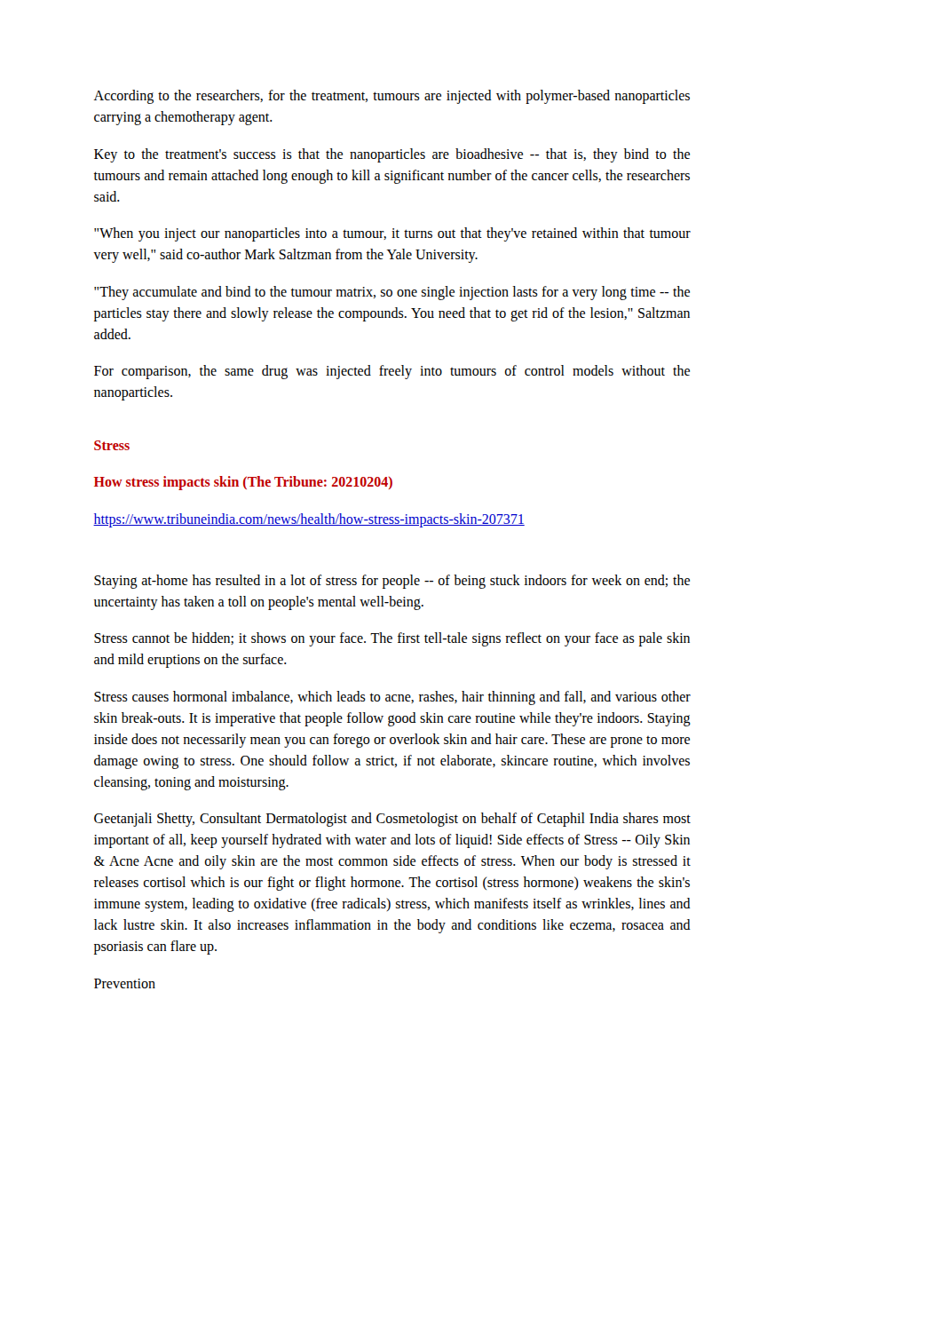According to the researchers, for the treatment, tumours are injected with polymer-based nanoparticles carrying a chemotherapy agent.
Key to the treatment's success is that the nanoparticles are bioadhesive -- that is, they bind to the tumours and remain attached long enough to kill a significant number of the cancer cells, the researchers said.
"When you inject our nanoparticles into a tumour, it turns out that they've retained within that tumour very well," said co-author Mark Saltzman from the Yale University.
"They accumulate and bind to the tumour matrix, so one single injection lasts for a very long time -- the particles stay there and slowly release the compounds. You need that to get rid of the lesion," Saltzman added.
For comparison, the same drug was injected freely into tumours of control models without the nanoparticles.
Stress
How stress impacts skin (The Tribune: 20210204)
https://www.tribuneindia.com/news/health/how-stress-impacts-skin-207371
Staying at-home has resulted in a lot of stress for people -- of being stuck indoors for week on end; the uncertainty has taken a toll on people's mental well-being.
Stress cannot be hidden; it shows on your face. The first tell-tale signs reflect on your face as pale skin and mild eruptions on the surface.
Stress causes hormonal imbalance, which leads to acne, rashes, hair thinning and fall, and various other skin break-outs. It is imperative that people follow good skin care routine while they're indoors. Staying inside does not necessarily mean you can forego or overlook skin and hair care. These are prone to more damage owing to stress. One should follow a strict, if not elaborate, skincare routine, which involves cleansing, toning and moistursing.
Geetanjali Shetty, Consultant Dermatologist and Cosmetologist on behalf of Cetaphil India shares most important of all, keep yourself hydrated with water and lots of liquid! Side effects of Stress -- Oily Skin & Acne Acne and oily skin are the most common side effects of stress. When our body is stressed it releases cortisol which is our fight or flight hormone. The cortisol (stress hormone) weakens the skin's immune system, leading to oxidative (free radicals) stress, which manifests itself as wrinkles, lines and lack lustre skin. It also increases inflammation in the body and conditions like eczema, rosacea and psoriasis can flare up.
Prevention